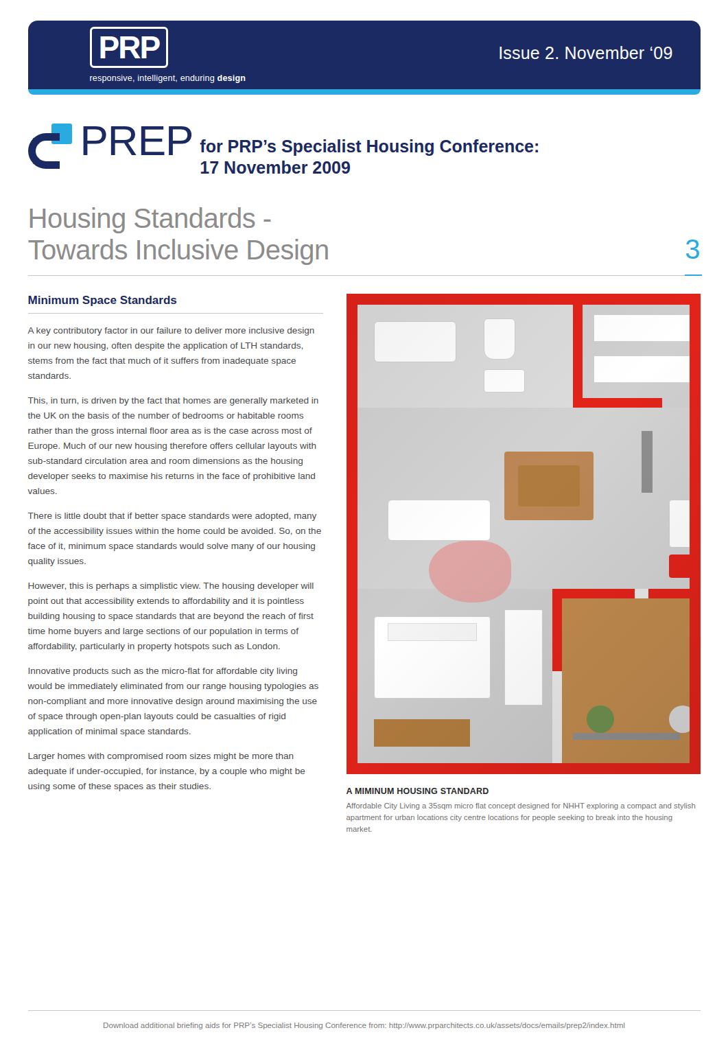PRP responsive, intelligent, enduring design
Issue 2. November ‘09
PREP
for PRP’s Specialist Housing Conference: 17 November 2009
Housing Standards -
Towards Inclusive Design
3
Minimum Space Standards
A key contributory factor in our failure to deliver more inclusive design in our new housing, often despite the application of LTH standards, stems from the fact that much of it suffers from inadequate space standards.
This, in turn, is driven by the fact that homes are generally marketed in the UK on the basis of the number of bedrooms or habitable rooms rather than the gross internal floor area as is the case across most of Europe. Much of our new housing therefore offers cellular layouts with sub-standard circulation area and room dimensions as the housing developer seeks to maximise his returns in the face of prohibitive land values.
There is little doubt that if better space standards were adopted, many of the accessibility issues within the home could be avoided. So, on the face of it, minimum space standards would solve many of our housing quality issues.
However, this is perhaps a simplistic view. The housing developer will point out that accessibility extends to affordability and it is pointless building housing to space standards that are beyond the reach of first time home buyers and large sections of our population in terms of affordability, particularly in property hotspots such as London.
Innovative products such as the micro-flat for affordable city living would be immediately eliminated from our range housing typologies as non-compliant and more innovative design around maximising the use of space through open-plan layouts could be casualties of rigid application of minimal space standards.
Larger homes with compromised room sizes might be more than adequate if under-occupied, for instance, by a couple who might be using some of these spaces as their studies.
A MIMINUM HOUSING STANDARD
Affordable City Living a 35sqm micro flat concept designed for NHHT exploring a compact and stylish apartment for urban locations city centre locations for people seeking to break into the housing market.
Download additional briefing aids for PRP’s Specialist Housing Conference from: http://www.prparchitects.co.uk/assets/docs/emails/prep2/index.html